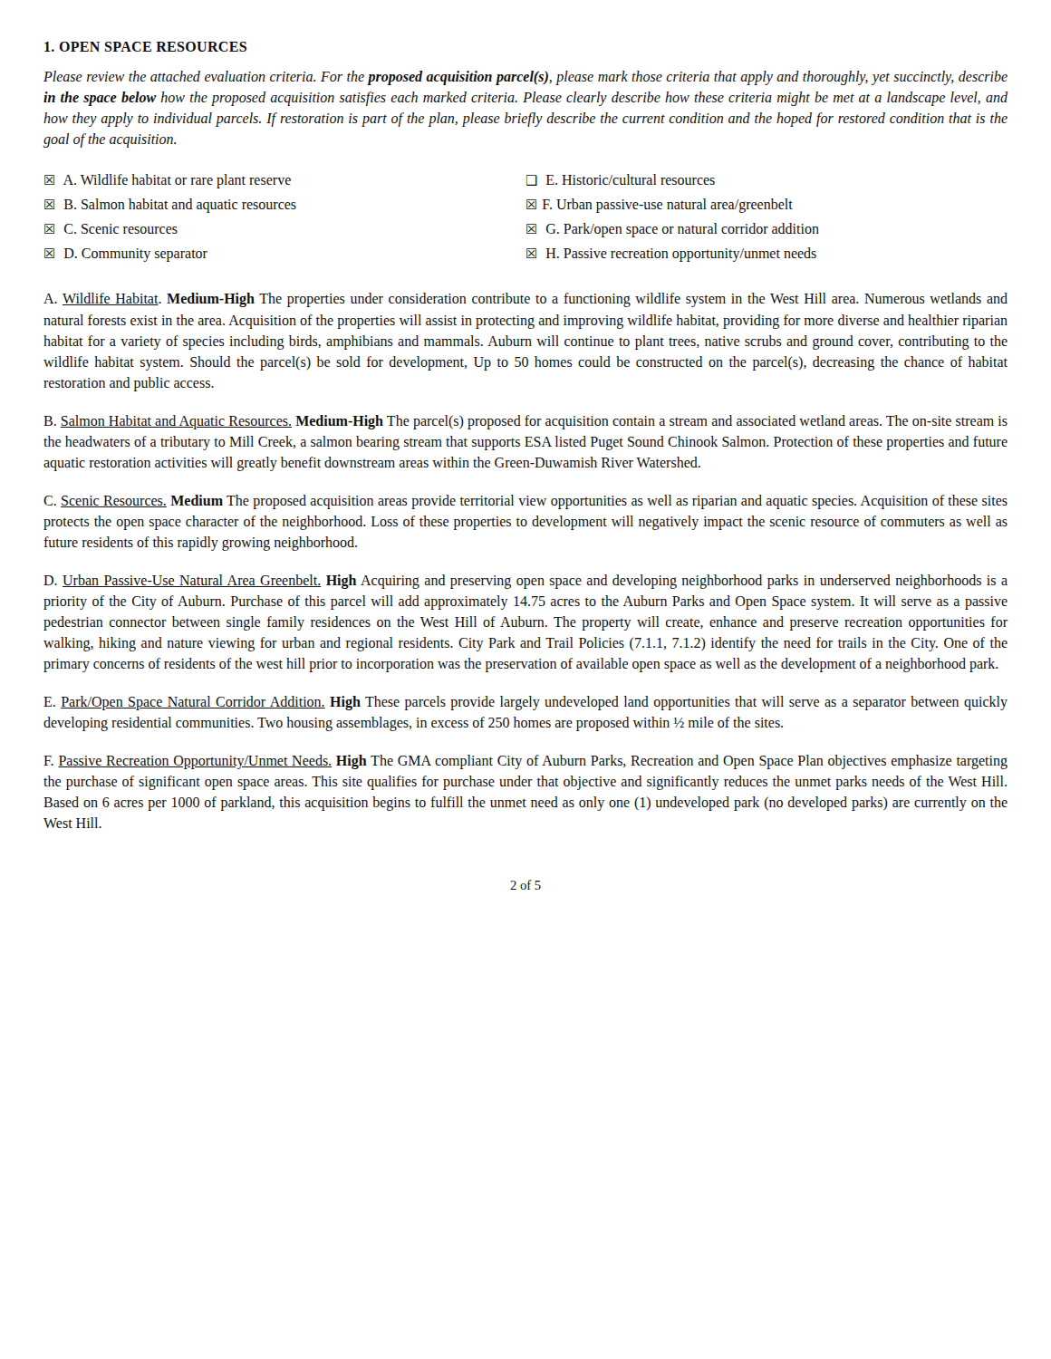1. OPEN SPACE RESOURCES
Please review the attached evaluation criteria. For the proposed acquisition parcel(s), please mark those criteria that apply and thoroughly, yet succinctly, describe in the space below how the proposed acquisition satisfies each marked criteria. Please clearly describe how these criteria might be met at a landscape level, and how they apply to individual parcels. If restoration is part of the plan, please briefly describe the current condition and the hoped for restored condition that is the goal of the acquisition.
| ☒ A. Wildlife habitat or rare plant reserve | ❑ E. Historic/cultural resources |
| ☒ B. Salmon habitat and aquatic resources | ☒ F. Urban passive-use natural area/greenbelt |
| ☒ C. Scenic resources | ☒ G. Park/open space or natural corridor addition |
| ☒ D. Community separator | ☒ H. Passive recreation opportunity/unmet needs |
A. Wildlife Habitat. Medium-High The properties under consideration contribute to a functioning wildlife system in the West Hill area. Numerous wetlands and natural forests exist in the area. Acquisition of the properties will assist in protecting and improving wildlife habitat, providing for more diverse and healthier riparian habitat for a variety of species including birds, amphibians and mammals. Auburn will continue to plant trees, native scrubs and ground cover, contributing to the wildlife habitat system. Should the parcel(s) be sold for development, Up to 50 homes could be constructed on the parcel(s), decreasing the chance of habitat restoration and public access.
B. Salmon Habitat and Aquatic Resources. Medium-High The parcel(s) proposed for acquisition contain a stream and associated wetland areas. The on-site stream is the headwaters of a tributary to Mill Creek, a salmon bearing stream that supports ESA listed Puget Sound Chinook Salmon. Protection of these properties and future aquatic restoration activities will greatly benefit downstream areas within the Green-Duwamish River Watershed.
C. Scenic Resources. Medium The proposed acquisition areas provide territorial view opportunities as well as riparian and aquatic species. Acquisition of these sites protects the open space character of the neighborhood. Loss of these properties to development will negatively impact the scenic resource of commuters as well as future residents of this rapidly growing neighborhood.
D. Urban Passive-Use Natural Area Greenbelt. High Acquiring and preserving open space and developing neighborhood parks in underserved neighborhoods is a priority of the City of Auburn. Purchase of this parcel will add approximately 14.75 acres to the Auburn Parks and Open Space system. It will serve as a passive pedestrian connector between single family residences on the West Hill of Auburn. The property will create, enhance and preserve recreation opportunities for walking, hiking and nature viewing for urban and regional residents. City Park and Trail Policies (7.1.1, 7.1.2) identify the need for trails in the City. One of the primary concerns of residents of the west hill prior to incorporation was the preservation of available open space as well as the development of a neighborhood park.
E. Park/Open Space Natural Corridor Addition. High These parcels provide largely undeveloped land opportunities that will serve as a separator between quickly developing residential communities. Two housing assemblages, in excess of 250 homes are proposed within ½ mile of the sites.
F. Passive Recreation Opportunity/Unmet Needs. High The GMA compliant City of Auburn Parks, Recreation and Open Space Plan objectives emphasize targeting the purchase of significant open space areas. This site qualifies for purchase under that objective and significantly reduces the unmet parks needs of the West Hill. Based on 6 acres per 1000 of parkland, this acquisition begins to fulfill the unmet need as only one (1) undeveloped park (no developed parks) are currently on the West Hill.
2 of 5